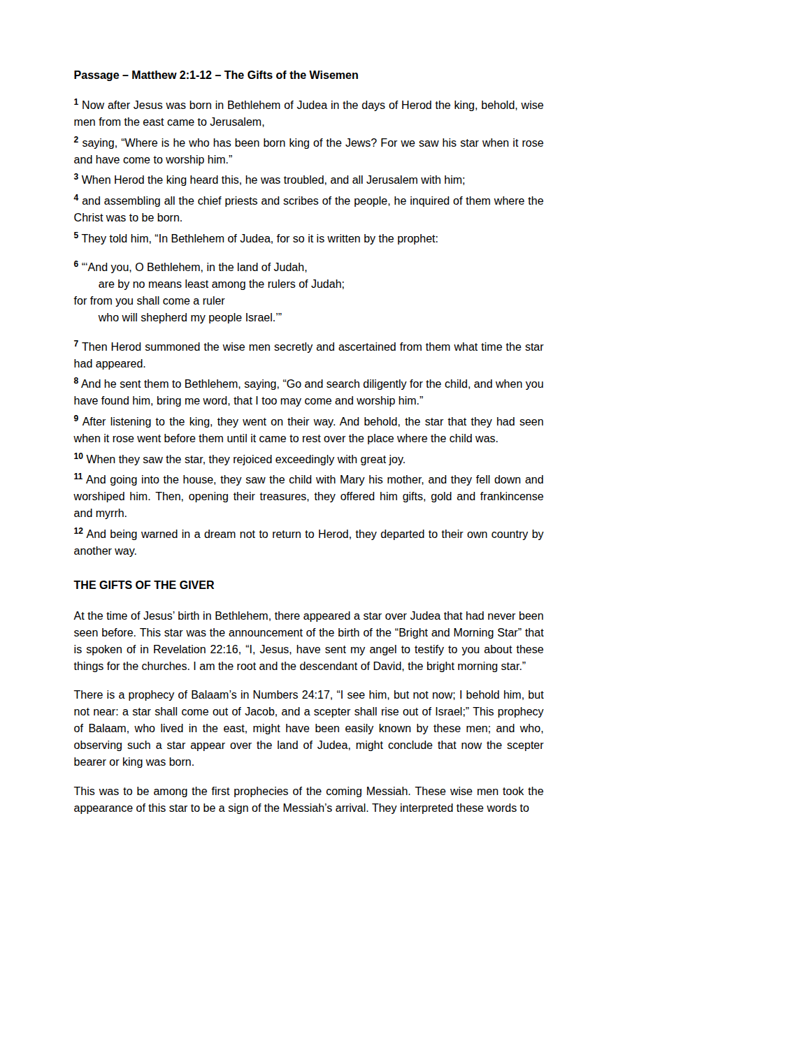Passage – Matthew 2:1-12 – The Gifts of the Wisemen
1 Now after Jesus was born in Bethlehem of Judea in the days of Herod the king, behold, wise men from the east came to Jerusalem,
2 saying, “Where is he who has been born king of the Jews? For we saw his star when it rose and have come to worship him.”
3 When Herod the king heard this, he was troubled, and all Jerusalem with him;
4 and assembling all the chief priests and scribes of the people, he inquired of them where the Christ was to be born.
5 They told him, “In Bethlehem of Judea, for so it is written by the prophet:
6 “‘And you, O Bethlehem, in the land of Judah,
are by no means least among the rulers of Judah;
for from you shall come a ruler
who will shepherd my people Israel.’”
7 Then Herod summoned the wise men secretly and ascertained from them what time the star had appeared.
8 And he sent them to Bethlehem, saying, “Go and search diligently for the child, and when you have found him, bring me word, that I too may come and worship him.”
9 After listening to the king, they went on their way. And behold, the star that they had seen when it rose went before them until it came to rest over the place where the child was.
10 When they saw the star, they rejoiced exceedingly with great joy.
11 And going into the house, they saw the child with Mary his mother, and they fell down and worshiped him. Then, opening their treasures, they offered him gifts, gold and frankincense and myrrh.
12 And being warned in a dream not to return to Herod, they departed to their own country by another way.
THE GIFTS OF THE GIVER
At the time of Jesus’ birth in Bethlehem, there appeared a star over Judea that had never been seen before. This star was the announcement of the birth of the “Bright and Morning Star” that is spoken of in Revelation 22:16, “I, Jesus, have sent my angel to testify to you about these things for the churches. I am the root and the descendant of David, the bright morning star.”
There is a prophecy of Balaam’s in Numbers 24:17, “I see him, but not now; I behold him, but not near: a star shall come out of Jacob, and a scepter shall rise out of Israel;” This prophecy of Balaam, who lived in the east, might have been easily known by these men; and who, observing such a star appear over the land of Judea, might conclude that now the scepter bearer or king was born.
This was to be among the first prophecies of the coming Messiah. These wise men took the appearance of this star to be a sign of the Messiah’s arrival. They interpreted these words to